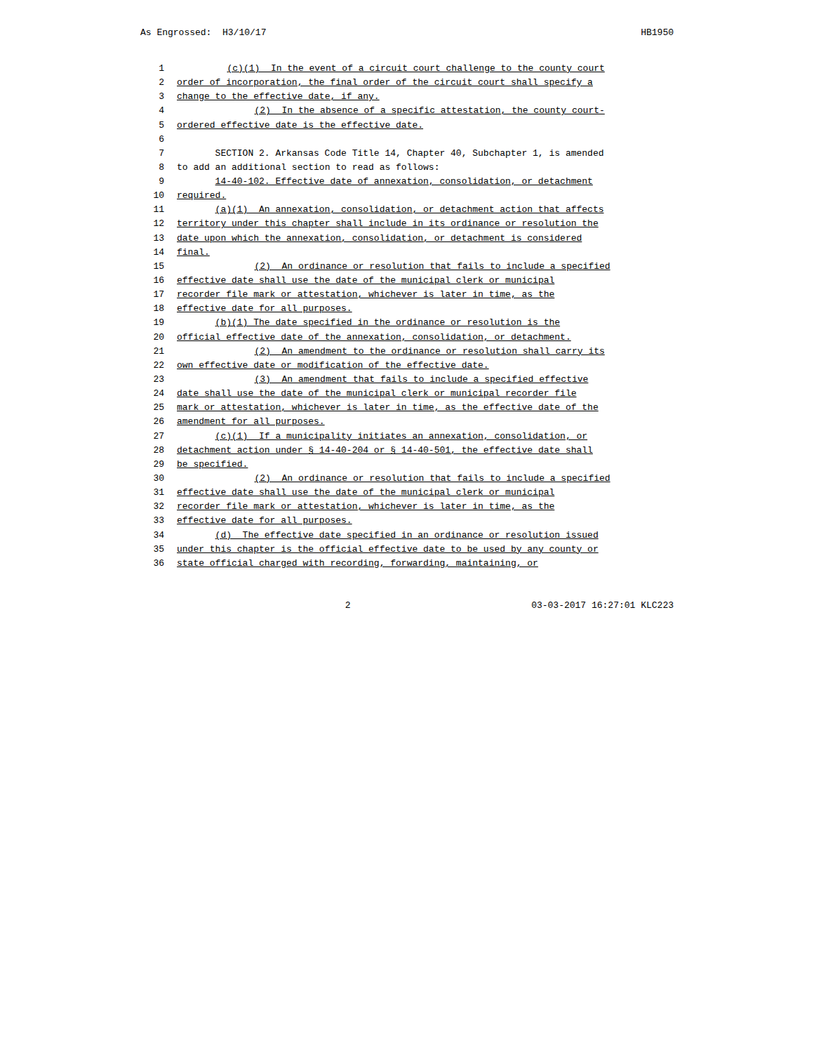As Engrossed: H3/10/17
HB1950
1(c)(1) In the event of a circuit court challenge to the county court
2 order of incorporation, the final order of the circuit court shall specify a
3 change to the effective date, if any.
4(2) In the absence of a specific attestation, the county court-
5 ordered effective date is the effective date.
6
7 SECTION 2. Arkansas Code Title 14, Chapter 40, Subchapter 1, is amended
8 to add an additional section to read as follows:
914-40-102. Effective date of annexation, consolidation, or detachment
10 required.
11(a)(1) An annexation, consolidation, or detachment action that affects
12 territory under this chapter shall include in its ordinance or resolution the
13 date upon which the annexation, consolidation, or detachment is considered
14 final.
15(2) An ordinance or resolution that fails to include a specified
16 effective date shall use the date of the municipal clerk or municipal
17 recorder file mark or attestation, whichever is later in time, as the
18 effective date for all purposes.
19(b)(1) The date specified in the ordinance or resolution is the
20 official effective date of the annexation, consolidation, or detachment.
21(2) An amendment to the ordinance or resolution shall carry its
22 own effective date or modification of the effective date.
23(3) An amendment that fails to include a specified effective
24 date shall use the date of the municipal clerk or municipal recorder file
25 mark or attestation, whichever is later in time, as the effective date of the
26 amendment for all purposes.
27(c)(1) If a municipality initiates an annexation, consolidation, or
28 detachment action under § 14-40-204 or § 14-40-501, the effective date shall
29 be specified.
30(2) An ordinance or resolution that fails to include a specified
31 effective date shall use the date of the municipal clerk or municipal
32 recorder file mark or attestation, whichever is later in time, as the
33 effective date for all purposes.
34(d) The effective date specified in an ordinance or resolution issued
35 under this chapter is the official effective date to be used by any county or
36 state official charged with recording, forwarding, maintaining, or
2
03-03-2017 16:27:01 KLC223